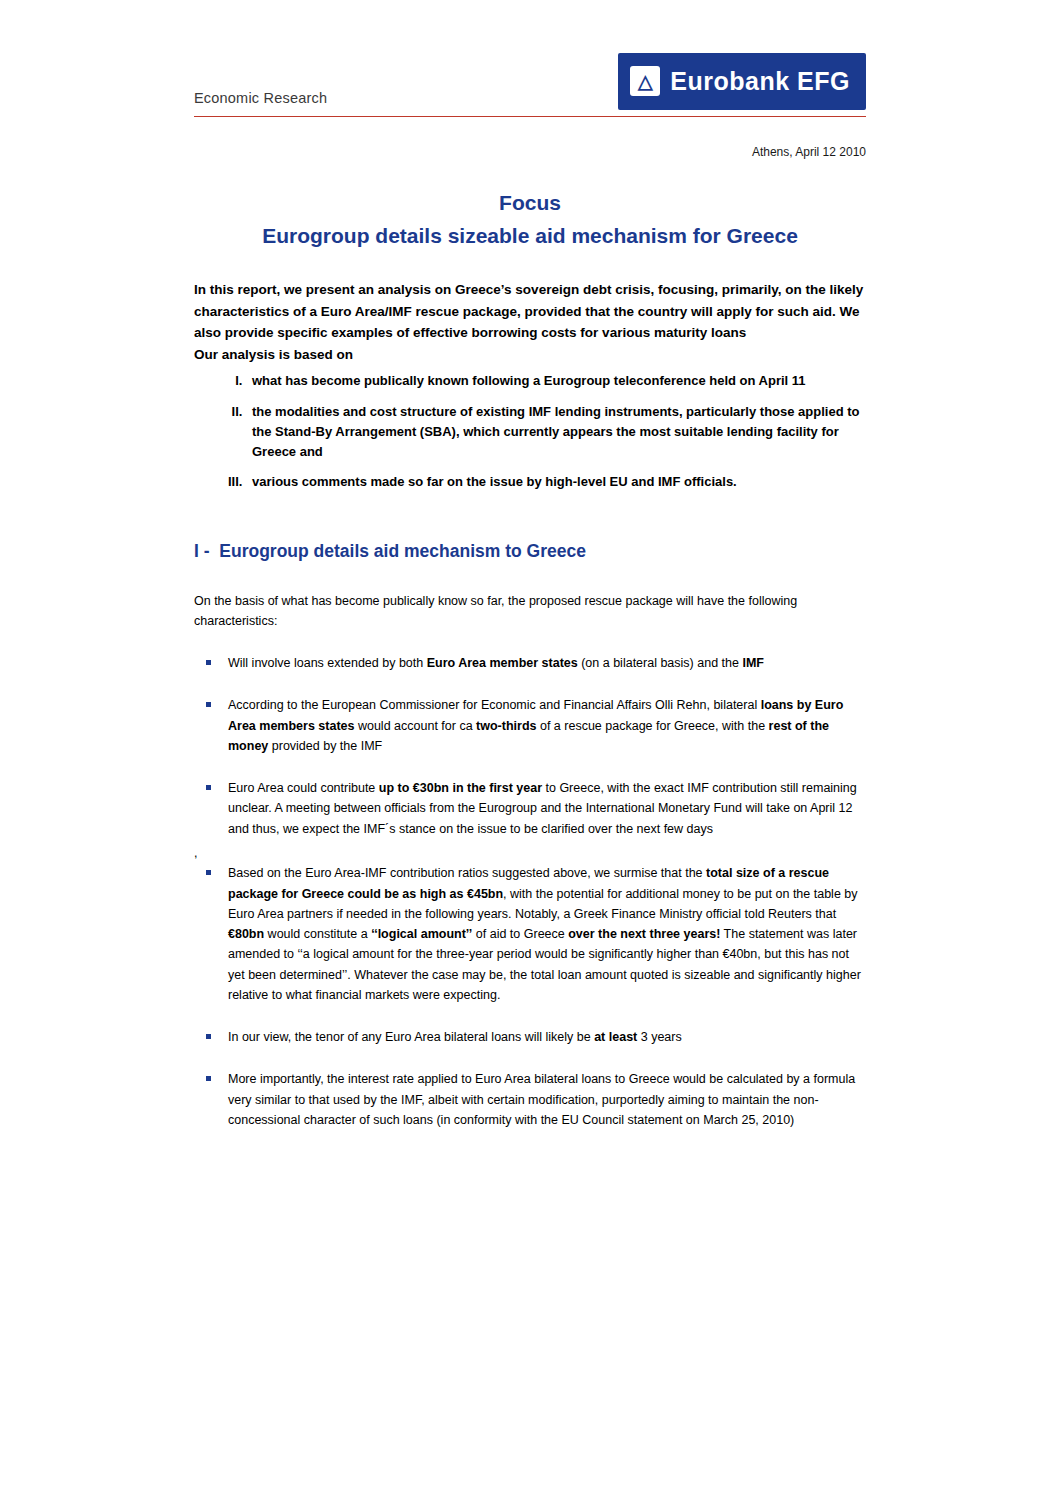Economic Research
△ Eurobank EFG
Athens, April 12 2010
Focus
Eurogroup details sizeable aid mechanism for Greece
In this report, we present an analysis on Greece’s sovereign debt crisis, focusing, primarily, on the likely characteristics of a Euro Area/IMF rescue package, provided that the country will apply for such aid. We also provide specific examples of effective borrowing costs for various maturity loans
Our analysis is based on
what has become publically known following a Eurogroup teleconference held on April 11
the modalities and cost structure of existing IMF lending instruments, particularly those applied to the Stand-By Arrangement (SBA), which currently appears the most suitable lending facility for Greece and
various comments made so far on the issue by high-level EU and IMF officials.
I - Eurogroup details aid mechanism to Greece
On the basis of what has become publically know so far, the proposed rescue package will have the following characteristics:
Will involve loans extended by both Euro Area member states (on a bilateral basis) and the IMF
According to the European Commissioner for Economic and Financial Affairs Olli Rehn, bilateral loans by Euro Area members states would account for ca two-thirds of a rescue package for Greece, with the rest of the money provided by the IMF
Euro Area could contribute up to €30bn in the first year to Greece, with the exact IMF contribution still remaining unclear. A meeting between officials from the Eurogroup and the International Monetary Fund will take on April 12 and thus, we expect the IMF´s stance on the issue to be clarified over the next few days
,
Based on the Euro Area-IMF contribution ratios suggested above, we surmise that the total size of a rescue package for Greece could be as high as €45bn, with the potential for additional money to be put on the table by Euro Area partners if needed in the following years. Notably, a Greek Finance Ministry official told Reuters that €80bn would constitute a ‘‘logical amount’’ of aid to Greece over the next three years! The statement was later amended to ‘‘a logical amount for the three-year period would be significantly higher than €40bn, but this has not yet been determined’’. Whatever the case may be, the total loan amount quoted is sizeable and significantly higher relative to what financial markets were expecting.
In our view, the tenor of any Euro Area bilateral loans will likely be at least 3 years
More importantly, the interest rate applied to Euro Area bilateral loans to Greece would be calculated by a formula very similar to that used by the IMF, albeit with certain modification, purportedly aiming to maintain the non-concessional character of such loans (in conformity with the EU Council statement on March 25, 2010)